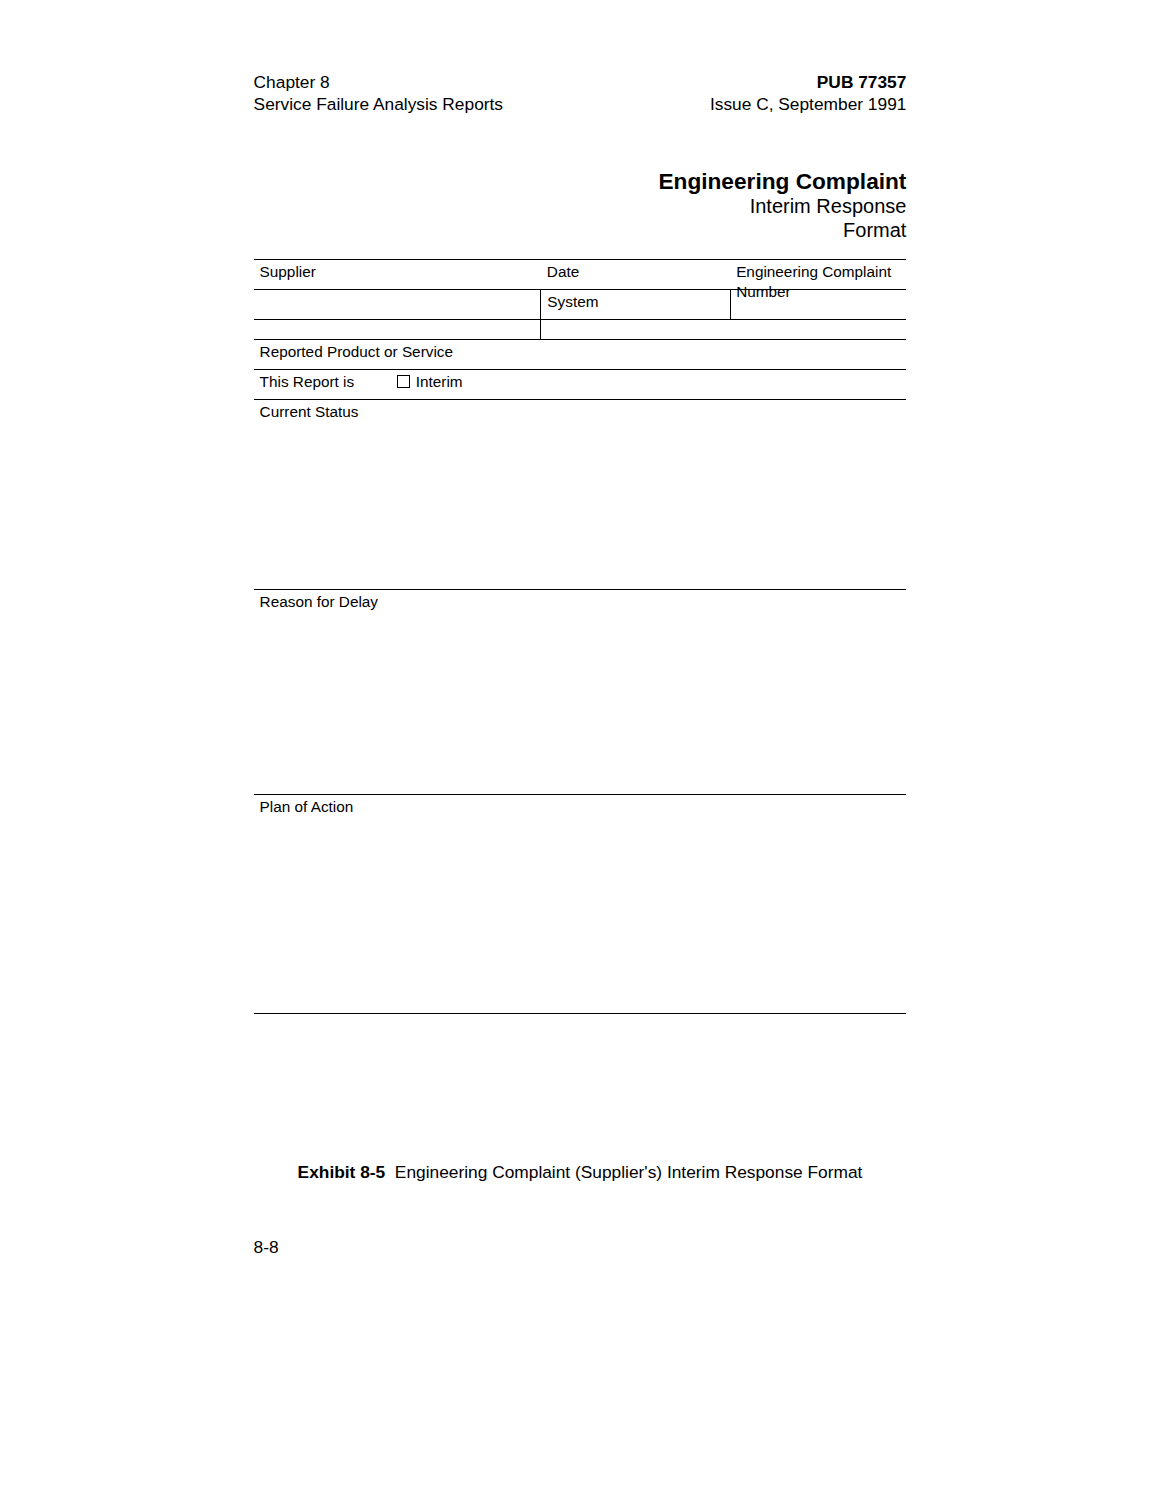| Chapter 8 | PUB 77357 |
| Service Failure Analysis Reports | Issue C, September 1991 |
Engineering Complaint
Interim Response
Format
| Supplier | Date | Engineering Complaint Number |
| | System | |
Reported Product or Service
This Report is Interim
Current Status
Reason for Delay
Plan of Action
Exhibit 8-5 Engineering Complaint (Supplier's) Interim Response Format
8-8